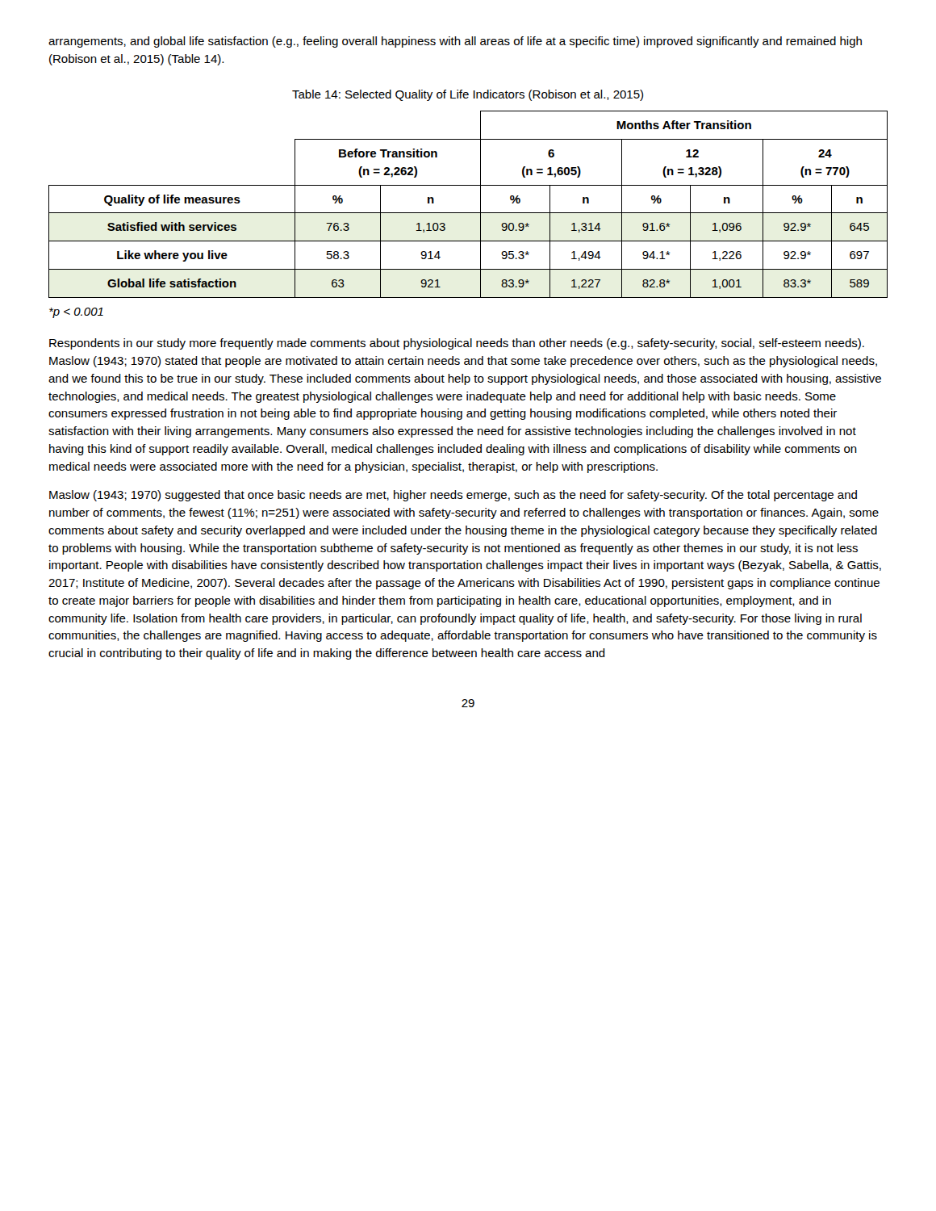arrangements, and global life satisfaction (e.g., feeling overall happiness with all areas of life at a specific time) improved significantly and remained high (Robison et al., 2015) (Table 14).
Table 14: Selected Quality of Life Indicators (Robison et al., 2015)
| | | | Months After Transition |
| --- | --- | --- | --- |
| | Before Transition (n = 2,262) | 6 (n = 1,605) | 12 (n = 1,328) | 24 (n = 770) |
| Quality of life measures | % | n | % | n | % | n | % | n |
| Satisfied with services | 76.3 | 1,103 | 90.9* | 1,314 | 91.6* | 1,096 | 92.9* | 645 |
| Like where you live | 58.3 | 914 | 95.3* | 1,494 | 94.1* | 1,226 | 92.9* | 697 |
| Global life satisfaction | 63 | 921 | 83.9* | 1,227 | 82.8* | 1,001 | 83.3* | 589 |
*p < 0.001
Respondents in our study more frequently made comments about physiological needs than other needs (e.g., safety-security, social, self-esteem needs). Maslow (1943; 1970) stated that people are motivated to attain certain needs and that some take precedence over others, such as the physiological needs, and we found this to be true in our study. These included comments about help to support physiological needs, and those associated with housing, assistive technologies, and medical needs. The greatest physiological challenges were inadequate help and need for additional help with basic needs. Some consumers expressed frustration in not being able to find appropriate housing and getting housing modifications completed, while others noted their satisfaction with their living arrangements. Many consumers also expressed the need for assistive technologies including the challenges involved in not having this kind of support readily available. Overall, medical challenges included dealing with illness and complications of disability while comments on medical needs were associated more with the need for a physician, specialist, therapist, or help with prescriptions.
Maslow (1943; 1970) suggested that once basic needs are met, higher needs emerge, such as the need for safety-security. Of the total percentage and number of comments, the fewest (11%; n=251) were associated with safety-security and referred to challenges with transportation or finances. Again, some comments about safety and security overlapped and were included under the housing theme in the physiological category because they specifically related to problems with housing. While the transportation subtheme of safety-security is not mentioned as frequently as other themes in our study, it is not less important. People with disabilities have consistently described how transportation challenges impact their lives in important ways (Bezyak, Sabella, & Gattis, 2017; Institute of Medicine, 2007). Several decades after the passage of the Americans with Disabilities Act of 1990, persistent gaps in compliance continue to create major barriers for people with disabilities and hinder them from participating in health care, educational opportunities, employment, and in community life. Isolation from health care providers, in particular, can profoundly impact quality of life, health, and safety-security. For those living in rural communities, the challenges are magnified. Having access to adequate, affordable transportation for consumers who have transitioned to the community is crucial in contributing to their quality of life and in making the difference between health care access and
29